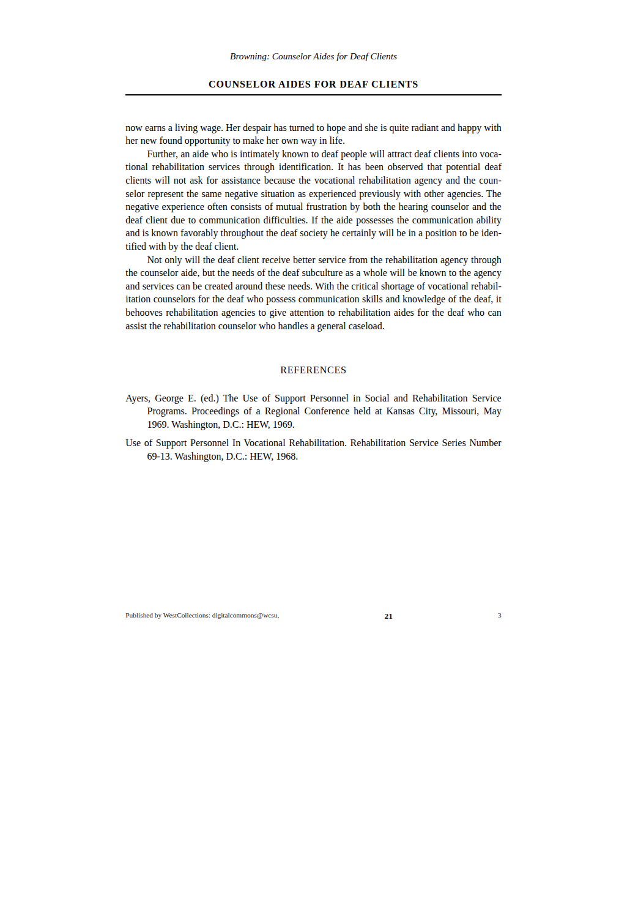Browning: Counselor Aides for Deaf Clients
COUNSELOR AIDES FOR DEAF CLIENTS
now earns a living wage. Her despair has turned to hope and she is quite radiant and happy with her new found opportunity to make her own way in life.
Further, an aide who is intimately known to deaf people will attract deaf clients into vocational rehabilitation services through identification. It has been observed that potential deaf clients will not ask for assistance because the vocational rehabilitation agency and the counselor represent the same negative situation as experienced previously with other agencies. The negative experience often consists of mutual frustration by both the hearing counselor and the deaf client due to communication difficulties. If the aide possesses the communication ability and is known favorably throughout the deaf society he certainly will be in a position to be identified with by the deaf client.
Not only will the deaf client receive better service from the rehabilitation agency through the counselor aide, but the needs of the deaf subculture as a whole will be known to the agency and services can be created around these needs. With the critical shortage of vocational rehabilitation counselors for the deaf who possess communication skills and knowledge of the deaf, it behooves rehabilitation agencies to give attention to rehabilitation aides for the deaf who can assist the rehabilitation counselor who handles a general caseload.
REFERENCES
Ayers, George E. (ed.) The Use of Support Personnel in Social and Rehabilitation Service Programs. Proceedings of a Regional Conference held at Kansas City, Missouri, May 1969. Washington, D.C.: HEW, 1969.
Use of Support Personnel In Vocational Rehabilitation. Rehabilitation Service Series Number 69-13. Washington, D.C.: HEW, 1968.
Published by WestCollections: digitalcommons@wcsu, 3
21